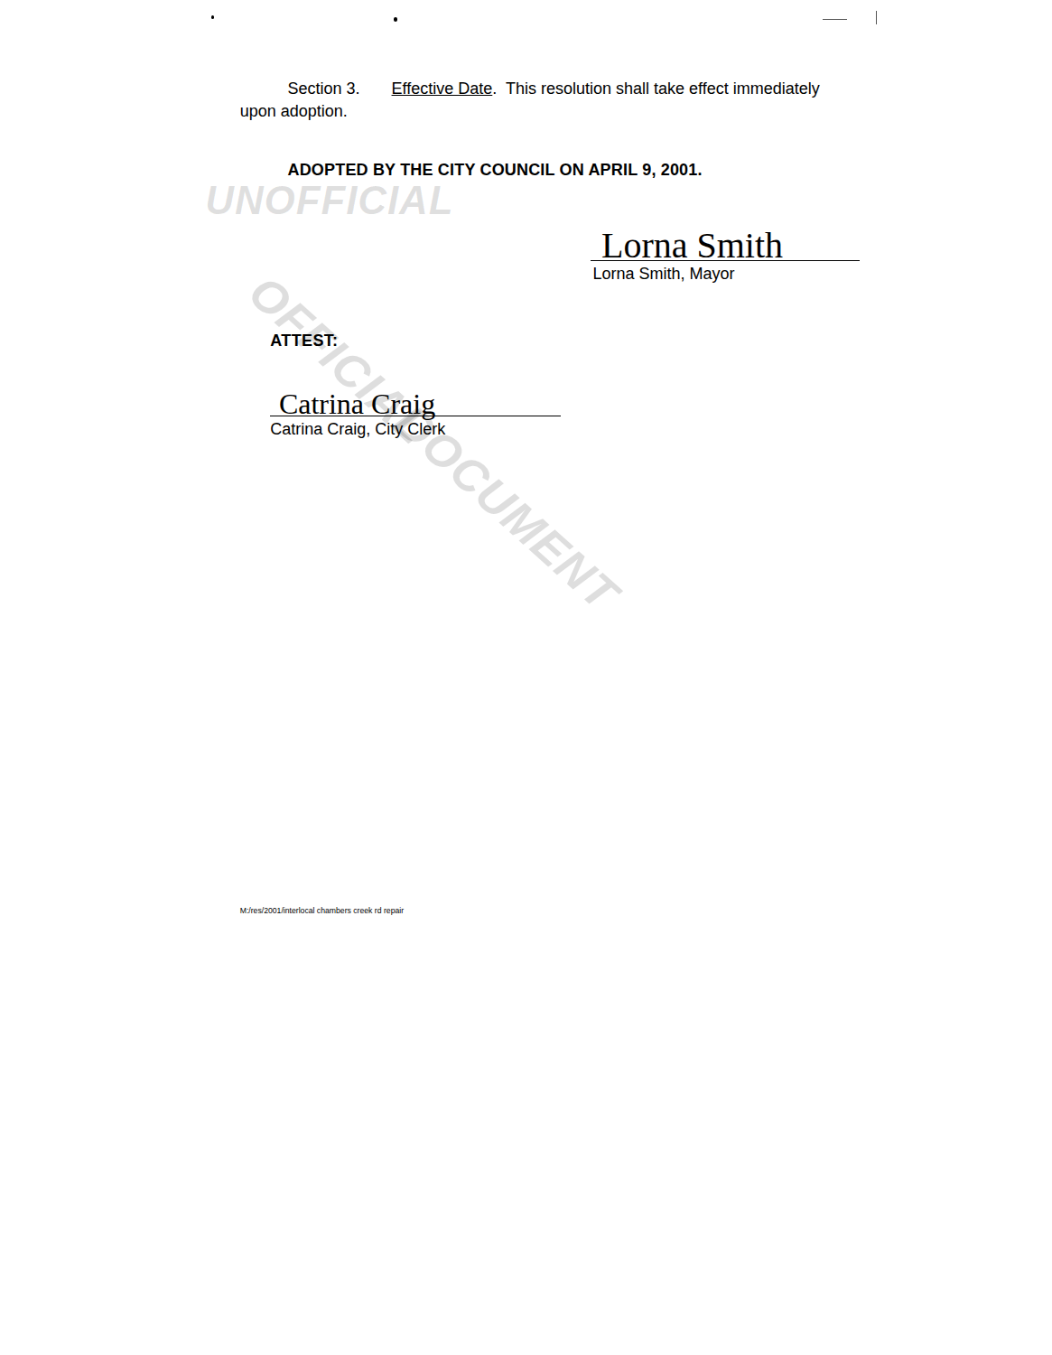UNOFFICIAL OFFICIAL DOCUMENT
Section 3. Effective Date. This resolution shall take effect immediately upon adoption.
ADOPTED BY THE CITY COUNCIL ON APRIL 9, 2001.
Lorna Smith
Lorna Smith, Mayor
ATTEST:
Catrina Craig
Catrina Craig, City Clerk
M:/res/2001/interlocal chambers creek rd repair